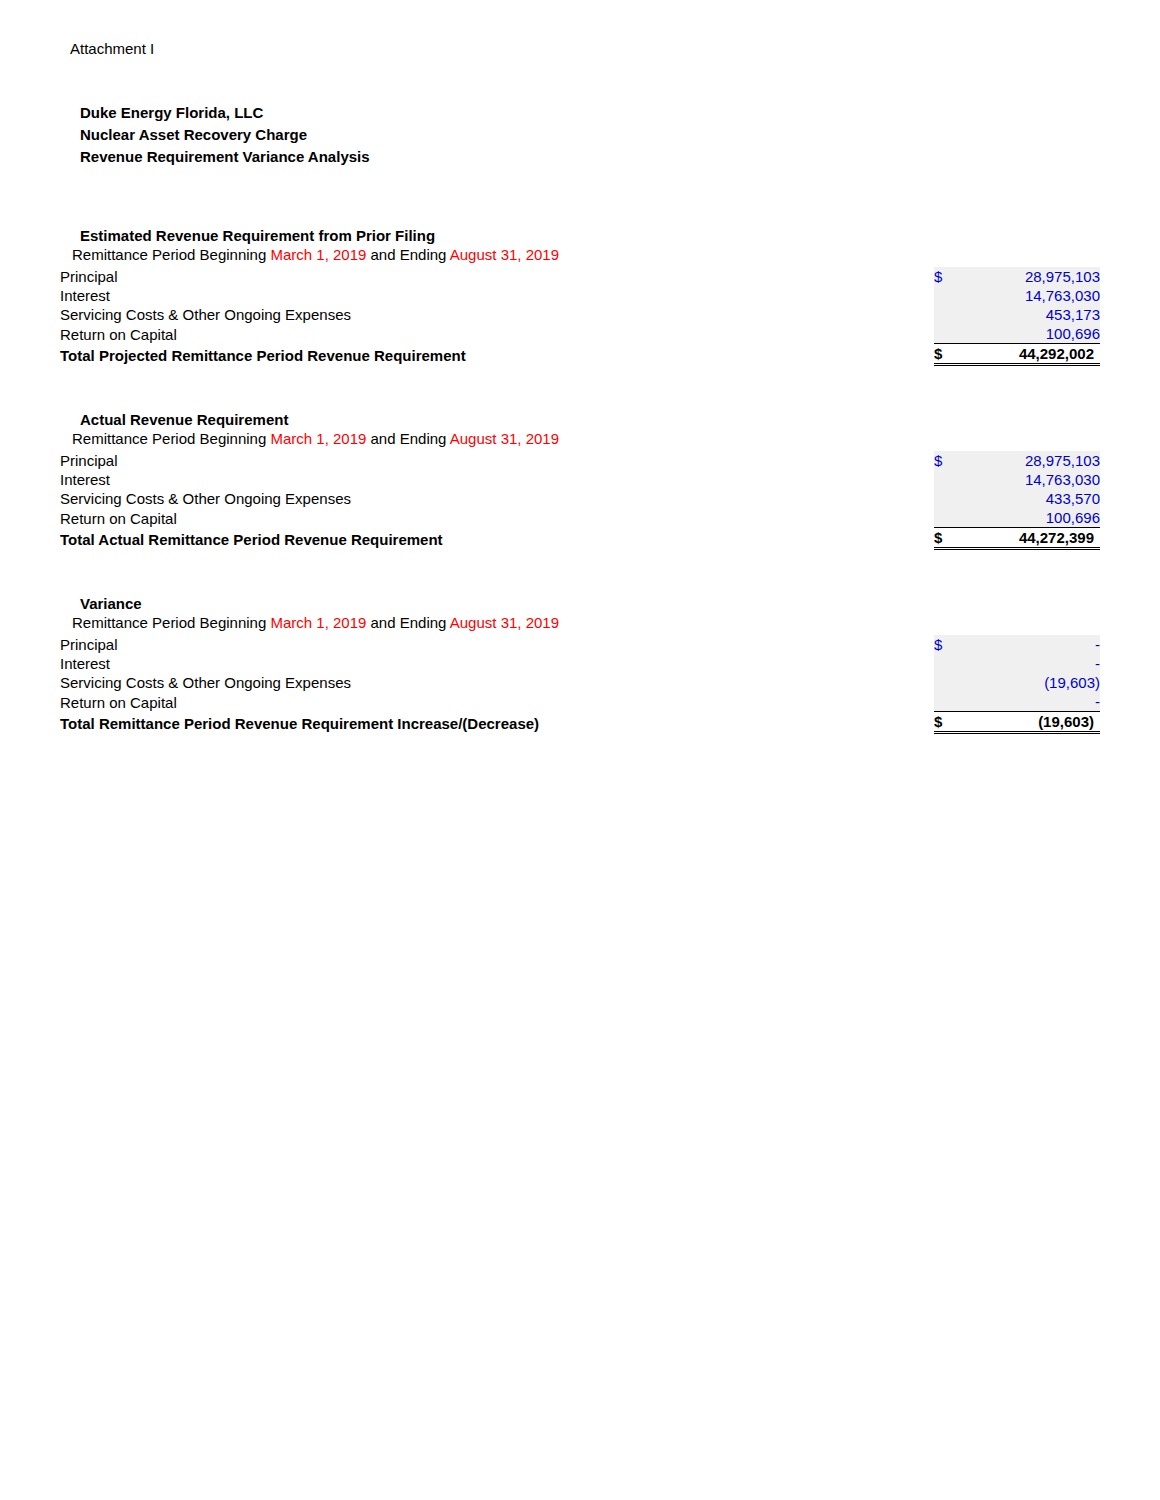Attachment I
Duke Energy Florida, LLC
Nuclear Asset Recovery Charge
Revenue Requirement Variance Analysis
Estimated Revenue Requirement from Prior Filing
Remittance Period Beginning March 1, 2019 and Ending August 31, 2019
| Principal | | $ | 28,975,103 |
| Interest | | | 14,763,030 |
| Servicing Costs & Other Ongoing Expenses | | | 453,173 |
| Return on Capital | | | 100,696 |
| Total Projected Remittance Period Revenue Requirement | | $ | 44,292,002 |
Actual Revenue Requirement
Remittance Period Beginning March 1, 2019 and Ending August 31, 2019
| Principal | | $ | 28,975,103 |
| Interest | | | 14,763,030 |
| Servicing Costs & Other Ongoing Expenses | | | 433,570 |
| Return on Capital | | | 100,696 |
| Total Actual Remittance Period Revenue Requirement | | $ | 44,272,399 |
Variance
Remittance Period Beginning March 1, 2019 and Ending August 31, 2019
| Principal | | $ | - |
| Interest | | | - |
| Servicing Costs & Other Ongoing Expenses | | | (19,603) |
| Return on Capital | | | - |
| Total Remittance Period Revenue Requirement Increase/(Decrease) | | $ | (19,603) |